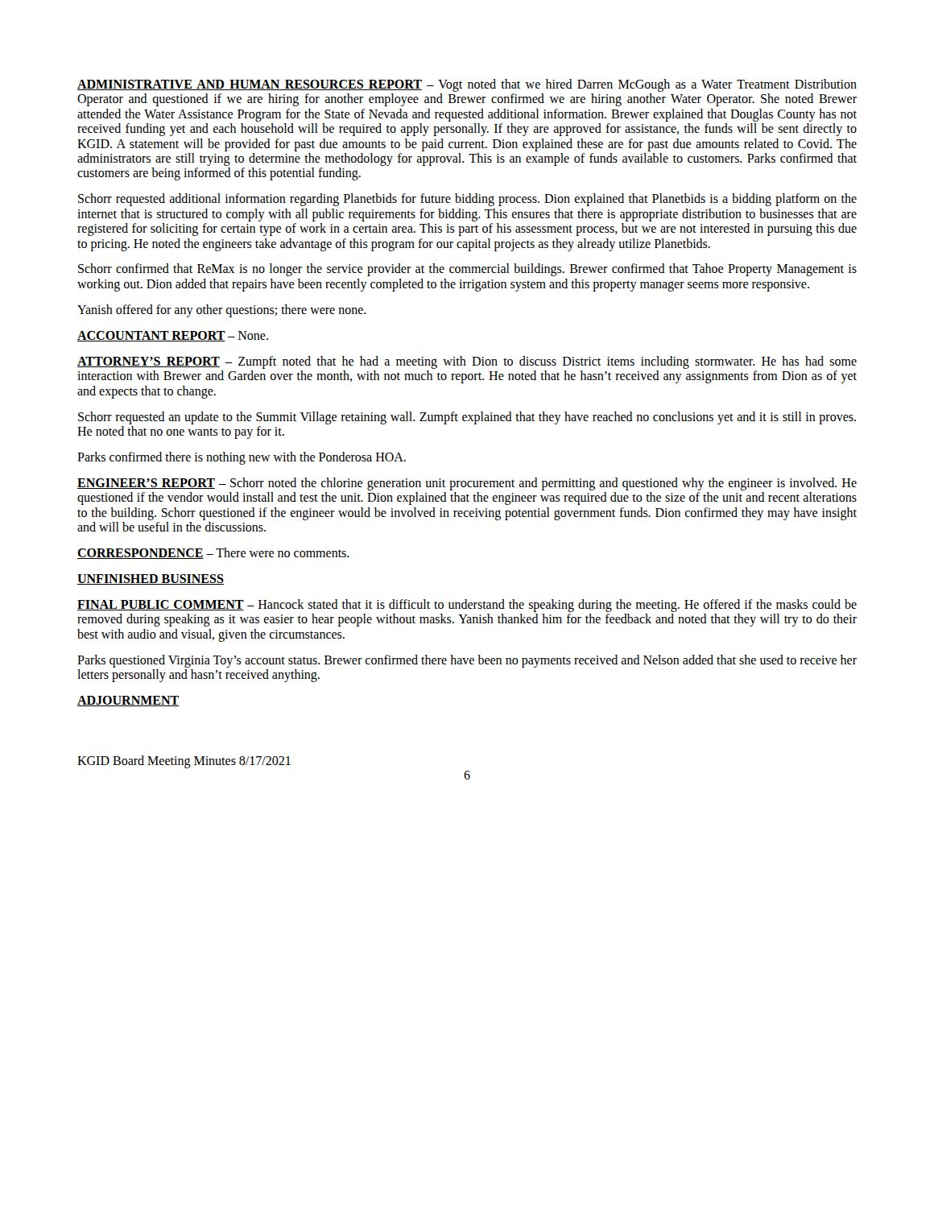ADMINISTRATIVE AND HUMAN RESOURCES REPORT – Vogt noted that we hired Darren McGough as a Water Treatment Distribution Operator and questioned if we are hiring for another employee and Brewer confirmed we are hiring another Water Operator. She noted Brewer attended the Water Assistance Program for the State of Nevada and requested additional information. Brewer explained that Douglas County has not received funding yet and each household will be required to apply personally. If they are approved for assistance, the funds will be sent directly to KGID. A statement will be provided for past due amounts to be paid current. Dion explained these are for past due amounts related to Covid. The administrators are still trying to determine the methodology for approval. This is an example of funds available to customers. Parks confirmed that customers are being informed of this potential funding.
Schorr requested additional information regarding Planetbids for future bidding process. Dion explained that Planetbids is a bidding platform on the internet that is structured to comply with all public requirements for bidding. This ensures that there is appropriate distribution to businesses that are registered for soliciting for certain type of work in a certain area. This is part of his assessment process, but we are not interested in pursuing this due to pricing. He noted the engineers take advantage of this program for our capital projects as they already utilize Planetbids.
Schorr confirmed that ReMax is no longer the service provider at the commercial buildings. Brewer confirmed that Tahoe Property Management is working out. Dion added that repairs have been recently completed to the irrigation system and this property manager seems more responsive.
Yanish offered for any other questions; there were none.
ACCOUNTANT REPORT – None.
ATTORNEY’S REPORT – Zumpft noted that he had a meeting with Dion to discuss District items including stormwater. He has had some interaction with Brewer and Garden over the month, with not much to report. He noted that he hasn’t received any assignments from Dion as of yet and expects that to change.
Schorr requested an update to the Summit Village retaining wall. Zumpft explained that they have reached no conclusions yet and it is still in proves. He noted that no one wants to pay for it.
Parks confirmed there is nothing new with the Ponderosa HOA.
ENGINEER’S REPORT – Schorr noted the chlorine generation unit procurement and permitting and questioned why the engineer is involved. He questioned if the vendor would install and test the unit. Dion explained that the engineer was required due to the size of the unit and recent alterations to the building. Schorr questioned if the engineer would be involved in receiving potential government funds. Dion confirmed they may have insight and will be useful in the discussions.
CORRESPONDENCE – There were no comments.
UNFINISHED BUSINESS
FINAL PUBLIC COMMENT – Hancock stated that it is difficult to understand the speaking during the meeting. He offered if the masks could be removed during speaking as it was easier to hear people without masks. Yanish thanked him for the feedback and noted that they will try to do their best with audio and visual, given the circumstances.
Parks questioned Virginia Toy’s account status. Brewer confirmed there have been no payments received and Nelson added that she used to receive her letters personally and hasn’t received anything.
ADJOURNMENT
KGID Board Meeting Minutes 8/17/2021
6